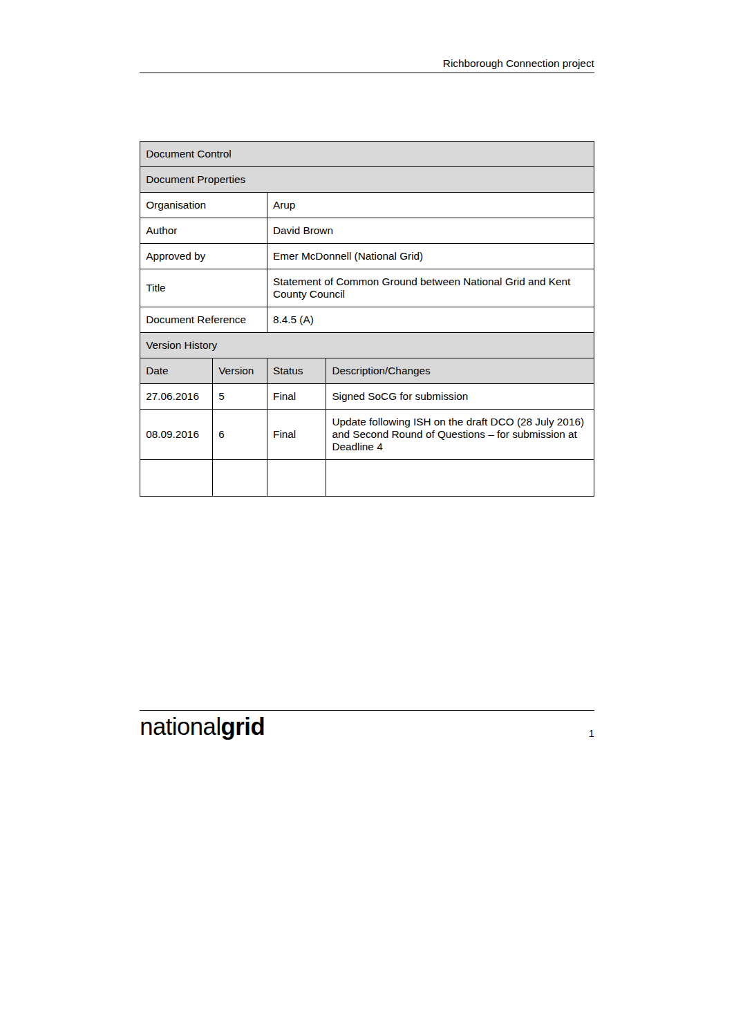Richborough Connection project
| Document Control |
| Document Properties |
| Organisation | Arup |
| Author | David Brown |
| Approved by | Emer McDonnell (National Grid) |
| Title | Statement of Common Ground between National Grid and Kent County Council |
| Document Reference | 8.4.5 (A) |
| Version History |
| Date | Version | Status | Description/Changes |
| 27.06.2016 | 5 | Final | Signed SoCG for submission |
| 08.09.2016 | 6 | Final | Update following ISH on the draft DCO (28 July 2016) and Second Round of Questions – for submission at Deadline 4 |
national grid
1